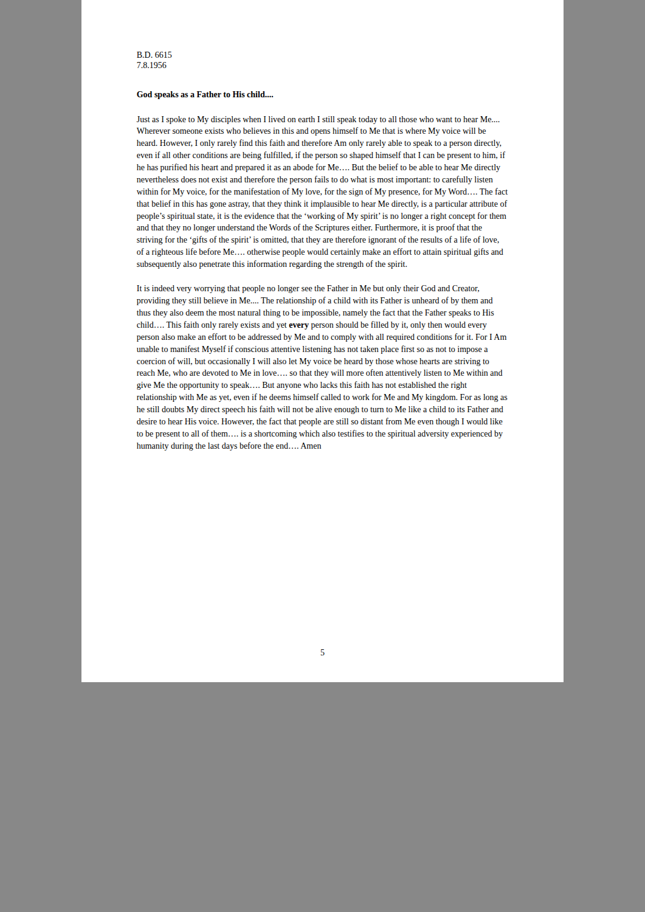B.D. 6615
7.8.1956
God speaks as a Father to His child....
Just as I spoke to My disciples when I lived on earth I still speak today to all those who want to hear Me.... Wherever someone exists who believes in this and opens himself to Me that is where My voice will be heard. However, I only rarely find this faith and therefore Am only rarely able to speak to a person directly, even if all other conditions are being fulfilled, if the person so shaped himself that I can be present to him, if he has purified his heart and prepared it as an abode for Me…. But the belief to be able to hear Me directly nevertheless does not exist and therefore the person fails to do what is most important: to carefully listen within for My voice, for the manifestation of My love, for the sign of My presence, for My Word…. The fact that belief in this has gone astray, that they think it implausible to hear Me directly, is a particular attribute of people’s spiritual state, it is the evidence that the ‘working of My spirit’ is no longer a right concept for them and that they no longer understand the Words of the Scriptures either. Furthermore, it is proof that the striving for the ‘gifts of the spirit’ is omitted, that they are therefore ignorant of the results of a life of love, of a righteous life before Me…. otherwise people would certainly make an effort to attain spiritual gifts and subsequently also penetrate this information regarding the strength of the spirit.
It is indeed very worrying that people no longer see the Father in Me but only their God and Creator, providing they still believe in Me.... The relationship of a child with its Father is unheard of by them and thus they also deem the most natural thing to be impossible, namely the fact that the Father speaks to His child…. This faith only rarely exists and yet every person should be filled by it, only then would every person also make an effort to be addressed by Me and to comply with all required conditions for it. For I Am unable to manifest Myself if conscious attentive listening has not taken place first so as not to impose a coercion of will, but occasionally I will also let My voice be heard by those whose hearts are striving to reach Me, who are devoted to Me in love…. so that they will more often attentively listen to Me within and give Me the opportunity to speak…. But anyone who lacks this faith has not established the right relationship with Me as yet, even if he deems himself called to work for Me and My kingdom. For as long as he still doubts My direct speech his faith will not be alive enough to turn to Me like a child to its Father and desire to hear His voice. However, the fact that people are still so distant from Me even though I would like to be present to all of them…. is a shortcoming which also testifies to the spiritual adversity experienced by humanity during the last days before the end…. Amen
5